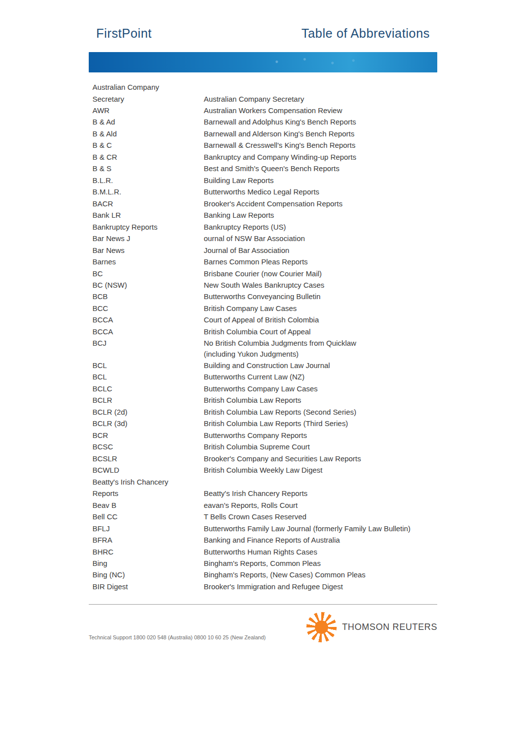FirstPoint
Table of Abbreviations
| Australian Company | |
| Secretary | Australian Company Secretary |
| AWR | Australian Workers Compensation Review |
| B & Ad | Barnewall and Adolphus King's Bench Reports |
| B & Ald | Barnewall and Alderson King's Bench Reports |
| B & C | Barnewall & Cresswell's King's Bench Reports |
| B & CR | Bankruptcy and Company Winding-up Reports |
| B & S | Best and Smith's Queen's Bench Reports |
| B.L.R. | Building Law Reports |
| B.M.L.R. | Butterworths Medico Legal Reports |
| BACR | Brooker's Accident Compensation Reports |
| Bank LR | Banking Law Reports |
| Bankruptcy Reports | Bankruptcy Reports (US) |
| Bar News J | ournal of NSW Bar Association |
| Bar News | Journal of Bar Association |
| Barnes | Barnes Common Pleas Reports |
| BC | Brisbane Courier (now Courier Mail) |
| BC (NSW) | New South Wales Bankruptcy Cases |
| BCB | Butterworths Conveyancing Bulletin |
| BCC | British Company Law Cases |
| BCCA | Court of Appeal of British Colombia |
| BCCA | British Columbia Court of Appeal |
| BCJ | No British Columbia Judgments from Quicklaw (including Yukon Judgments) |
| BCL | Building and Construction Law Journal |
| BCL | Butterworths Current Law (NZ) |
| BCLC | Butterworths Company Law Cases |
| BCLR | British Columbia Law Reports |
| BCLR (2d) | British Columbia Law Reports (Second Series) |
| BCLR (3d) | British Columbia Law Reports (Third Series) |
| BCR | Butterworths Company Reports |
| BCSC | British Columbia Supreme Court |
| BCSLR | Brooker's Company and Securities Law Reports |
| BCWLD | British Columbia Weekly Law Digest |
| Beatty's Irish Chancery | |
| Reports | Beatty's Irish Chancery Reports |
| Beav B | eavan's Reports, Rolls Court |
| Bell CC | T Bells Crown Cases Reserved |
| BFLJ | Butterworths Family Law Journal (formerly Family Law Bulletin) |
| BFRA | Banking and Finance Reports of Australia |
| BHRC | Butterworths Human Rights Cases |
| Bing | Bingham's Reports, Common Pleas |
| Bing (NC) | Bingham's Reports, (New Cases) Common Pleas |
| BIR Digest | Brooker's Immigration and Refugee Digest |
Technical Support 1800 020 548 (Australia) 0800 10 60 25 (New Zealand)
THOMSON REUTERS